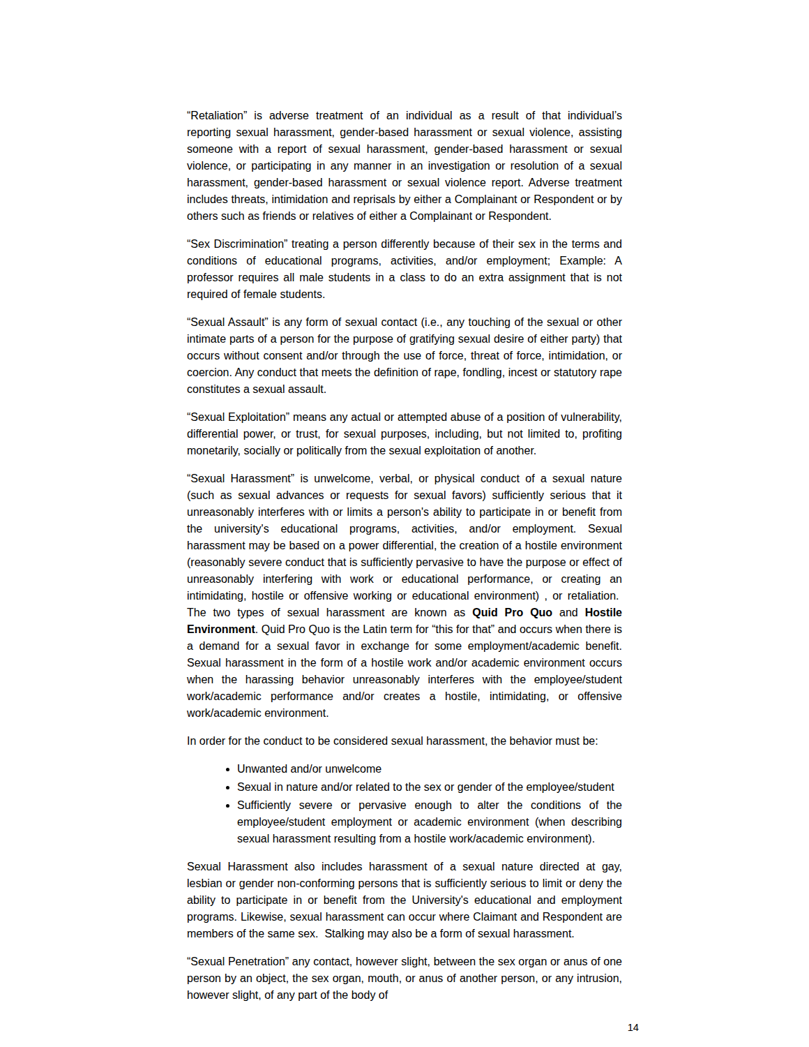“Retaliation” is adverse treatment of an individual as a result of that individual’s reporting sexual harassment, gender-based harassment or sexual violence, assisting someone with a report of sexual harassment, gender-based harassment or sexual violence, or participating in any manner in an investigation or resolution of a sexual harassment, gender-based harassment or sexual violence report. Adverse treatment includes threats, intimidation and reprisals by either a Complainant or Respondent or by others such as friends or relatives of either a Complainant or Respondent.
“Sex Discrimination” treating a person differently because of their sex in the terms and conditions of educational programs, activities, and/or employment; Example: A professor requires all male students in a class to do an extra assignment that is not required of female students.
“Sexual Assault” is any form of sexual contact (i.e., any touching of the sexual or other intimate parts of a person for the purpose of gratifying sexual desire of either party) that occurs without consent and/or through the use of force, threat of force, intimidation, or coercion. Any conduct that meets the definition of rape, fondling, incest or statutory rape constitutes a sexual assault.
“Sexual Exploitation” means any actual or attempted abuse of a position of vulnerability, differential power, or trust, for sexual purposes, including, but not limited to, profiting monetarily, socially or politically from the sexual exploitation of another.
“Sexual Harassment” is unwelcome, verbal, or physical conduct of a sexual nature (such as sexual advances or requests for sexual favors) sufficiently serious that it unreasonably interferes with or limits a person's ability to participate in or benefit from the university's educational programs, activities, and/or employment. Sexual harassment may be based on a power differential, the creation of a hostile environment (reasonably severe conduct that is sufficiently pervasive to have the purpose or effect of unreasonably interfering with work or educational performance, or creating an intimidating, hostile or offensive working or educational environment) , or retaliation. The two types of sexual harassment are known as Quid Pro Quo and Hostile Environment. Quid Pro Quo is the Latin term for “this for that” and occurs when there is a demand for a sexual favor in exchange for some employment/academic benefit. Sexual harassment in the form of a hostile work and/or academic environment occurs when the harassing behavior unreasonably interferes with the employee/student work/academic performance and/or creates a hostile, intimidating, or offensive work/academic environment.
In order for the conduct to be considered sexual harassment, the behavior must be:
Unwanted and/or unwelcome
Sexual in nature and/or related to the sex or gender of the employee/student
Sufficiently severe or pervasive enough to alter the conditions of the employee/student employment or academic environment (when describing sexual harassment resulting from a hostile work/academic environment).
Sexual Harassment also includes harassment of a sexual nature directed at gay, lesbian or gender non-conforming persons that is sufficiently serious to limit or deny the ability to participate in or benefit from the University's educational and employment programs. Likewise, sexual harassment can occur where Claimant and Respondent are members of the same sex. Stalking may also be a form of sexual harassment.
“Sexual Penetration” any contact, however slight, between the sex organ or anus of one person by an object, the sex organ, mouth, or anus of another person, or any intrusion, however slight, of any part of the body of
14